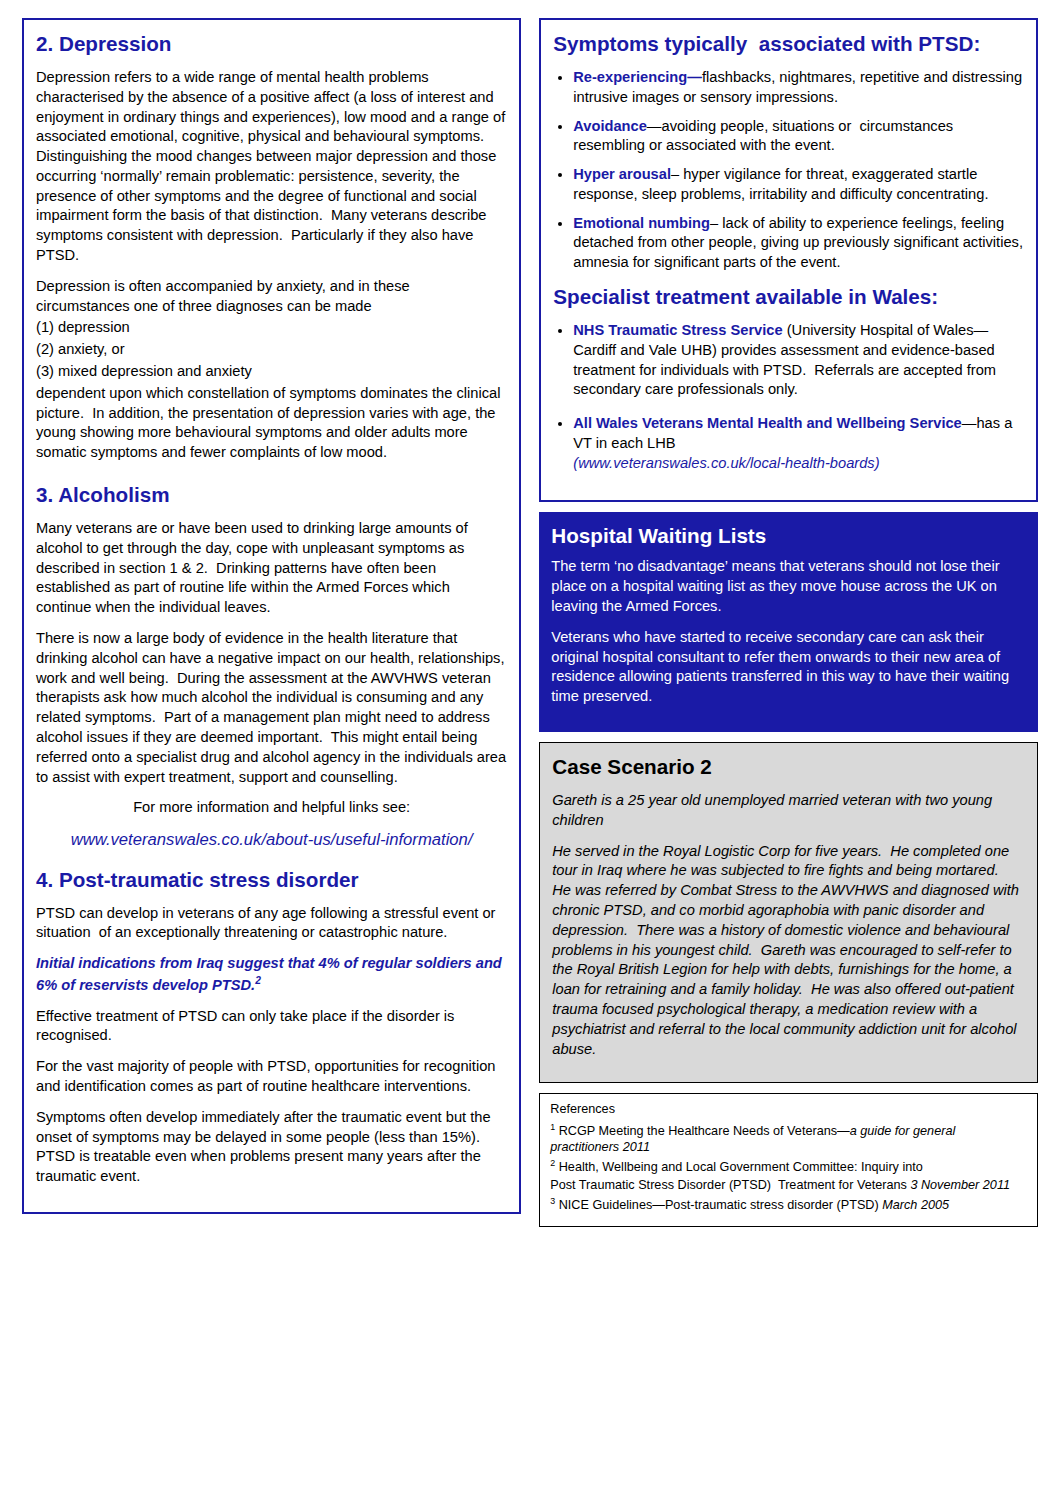2. Depression
Depression refers to a wide range of mental health problems characterised by the absence of a positive affect (a loss of interest and enjoyment in ordinary things and experiences), low mood and a range of associated emotional, cognitive, physical and behavioural symptoms. Distinguishing the mood changes between major depression and those occurring ‘normally’ remain problematic: persistence, severity, the presence of other symptoms and the degree of functional and social impairment form the basis of that distinction. Many veterans describe symptoms consistent with depression. Particularly if they also have PTSD.
Depression is often accompanied by anxiety, and in these circumstances one of three diagnoses can be made
(1) depression
(2) anxiety, or
(3) mixed depression and anxiety
dependent upon which constellation of symptoms dominates the clinical picture. In addition, the presentation of depression varies with age, the young showing more behavioural symptoms and older adults more somatic symptoms and fewer complaints of low mood.
3. Alcoholism
Many veterans are or have been used to drinking large amounts of alcohol to get through the day, cope with unpleasant symptoms as described in section 1 & 2. Drinking patterns have often been established as part of routine life within the Armed Forces which continue when the individual leaves.
There is now a large body of evidence in the health literature that drinking alcohol can have a negative impact on our health, relationships, work and well being. During the assessment at the AWVHWS veteran therapists ask how much alcohol the individual is consuming and any related symptoms. Part of a management plan might need to address alcohol issues if they are deemed important. This might entail being referred onto a specialist drug and alcohol agency in the individuals area to assist with expert treatment, support and counselling.
For more information and helpful links see:
www.veteranswales.co.uk/about-us/useful-information/
4. Post-traumatic stress disorder
PTSD can develop in veterans of any age following a stressful event or situation of an exceptionally threatening or catastrophic nature.
Initial indications from Iraq suggest that 4% of regular soldiers and 6% of reservists develop PTSD.2
Effective treatment of PTSD can only take place if the disorder is recognised.
For the vast majority of people with PTSD, opportunities for recognition and identification comes as part of routine healthcare interventions.
Symptoms often develop immediately after the traumatic event but the onset of symptoms may be delayed in some people (less than 15%). PTSD is treatable even when problems present many years after the traumatic event.
Symptoms typically associated with PTSD:
Re-experiencing—flashbacks, nightmares, repetitive and distressing intrusive images or sensory impressions.
Avoidance—avoiding people, situations or circumstances resembling or associated with the event.
Hyper arousal– hyper vigilance for threat, exaggerated startle response, sleep problems, irritability and difficulty concentrating.
Emotional numbing– lack of ability to experience feelings, feeling detached from other people, giving up previously significant activities, amnesia for significant parts of the event.
Specialist treatment available in Wales:
NHS Traumatic Stress Service (University Hospital of Wales—Cardiff and Vale UHB) provides assessment and evidence-based treatment for individuals with PTSD. Referrals are accepted from secondary care professionals only.
All Wales Veterans Mental Health and Wellbeing Service—has a VT in each LHB
(www.veteranswales.co.uk/local-health-boards)
Hospital Waiting Lists
The term ‘no disadvantage’ means that veterans should not lose their place on a hospital waiting list as they move house across the UK on leaving the Armed Forces.
Veterans who have started to receive secondary care can ask their original hospital consultant to refer them onwards to their new area of residence allowing patients transferred in this way to have their waiting time preserved.
Case Scenario 2
Gareth is a 25 year old unemployed married veteran with two young children
He served in the Royal Logistic Corp for five years. He completed one tour in Iraq where he was subjected to fire fights and being mortared. He was referred by Combat Stress to the AWVHWS and diagnosed with chronic PTSD, and co morbid agoraphobia with panic disorder and depression. There was a history of domestic violence and behavioural problems in his youngest child. Gareth was encouraged to self-refer to the Royal British Legion for help with debts, furnishings for the home, a loan for retraining and a family holiday. He was also offered out-patient trauma focused psychological therapy, a medication review with a psychiatrist and referral to the local community addiction unit for alcohol abuse.
References
1 RCGP Meeting the Healthcare Needs of Veterans—a guide for general practitioners 2011
2 Health, Wellbeing and Local Government Committee: Inquiry into
Post Traumatic Stress Disorder (PTSD) Treatment for Veterans 3 November 2011
3 NICE Guidelines—Post-traumatic stress disorder (PTSD) March 2005